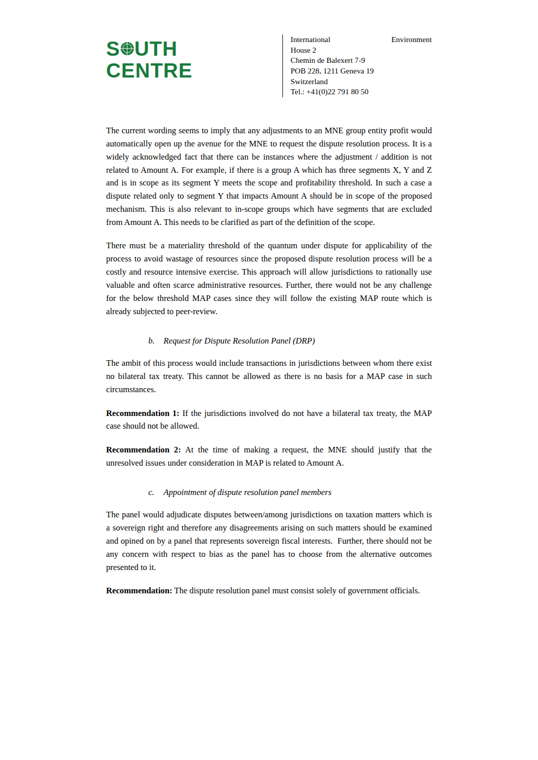S UTH
CENTRE
International Environment
House 2
Chemin de Balexert 7-9
POB 228, 1211 Geneva 19
Switzerland
Tel.: +41(0)22 791 80 50
The current wording seems to imply that any adjustments to an MNE group entity profit would automatically open up the avenue for the MNE to request the dispute resolution process. It is a widely acknowledged fact that there can be instances where the adjustment / addition is not related to Amount A. For example, if there is a group A which has three segments X, Y and Z and is in scope as its segment Y meets the scope and profitability threshold. In such a case a dispute related only to segment Y that impacts Amount A should be in scope of the proposed mechanism. This is also relevant to in-scope groups which have segments that are excluded from Amount A. This needs to be clarified as part of the definition of the scope.
There must be a materiality threshold of the quantum under dispute for applicability of the process to avoid wastage of resources since the proposed dispute resolution process will be a costly and resource intensive exercise. This approach will allow jurisdictions to rationally use valuable and often scarce administrative resources. Further, there would not be any challenge for the below threshold MAP cases since they will follow the existing MAP route which is already subjected to peer-review.
b. Request for Dispute Resolution Panel (DRP)
The ambit of this process would include transactions in jurisdictions between whom there exist no bilateral tax treaty. This cannot be allowed as there is no basis for a MAP case in such circumstances.
Recommendation 1: If the jurisdictions involved do not have a bilateral tax treaty, the MAP case should not be allowed.
Recommendation 2: At the time of making a request, the MNE should justify that the unresolved issues under consideration in MAP is related to Amount A.
c. Appointment of dispute resolution panel members
The panel would adjudicate disputes between/among jurisdictions on taxation matters which is a sovereign right and therefore any disagreements arising on such matters should be examined and opined on by a panel that represents sovereign fiscal interests. Further, there should not be any concern with respect to bias as the panel has to choose from the alternative outcomes presented to it.
Recommendation: The dispute resolution panel must consist solely of government officials.